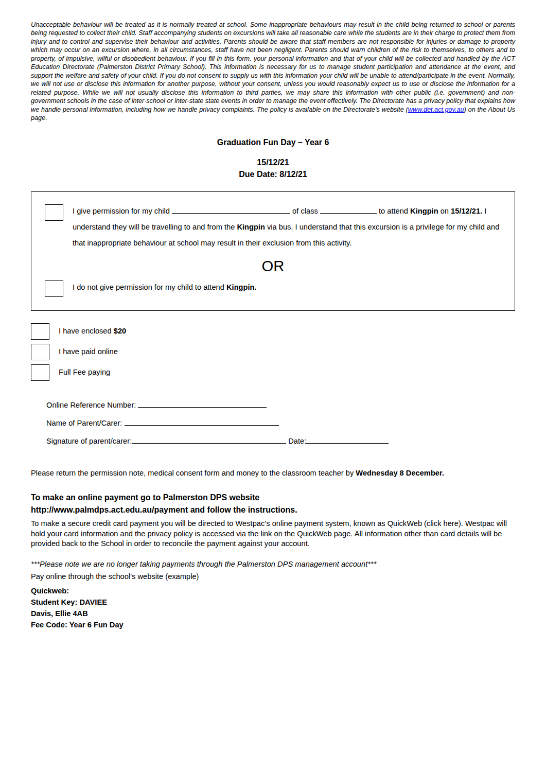Unacceptable behaviour will be treated as it is normally treated at school. Some inappropriate behaviours may result in the child being returned to school or parents being requested to collect their child. Staff accompanying students on excursions will take all reasonable care while the students are in their charge to protect them from injury and to control and supervise their behaviour and activities. Parents should be aware that staff members are not responsible for injuries or damage to property which may occur on an excursion where, in all circumstances, staff have not been negligent. Parents should warn children of the risk to themselves, to others and to property, of impulsive, wilful or disobedient behaviour. If you fill in this form, your personal information and that of your child will be collected and handled by the ACT Education Directorate (Palmerston District Primary School). This information is necessary for us to manage student participation and attendance at the event, and support the welfare and safety of your child. If you do not consent to supply us with this information your child will be unable to attend/participate in the event. Normally, we will not use or disclose this information for another purpose, without your consent, unless you would reasonably expect us to use or disclose the information for a related purpose. While we will not usually disclose this information to third parties, we may share this information with other public (i.e. government) and non-government schools in the case of inter-school or inter-state state events in order to manage the event effectively. The Directorate has a privacy policy that explains how we handle personal information, including how we handle privacy complaints. The policy is available on the Directorate’s website (www.det.act.gov.au) on the About Us page.
Graduation Fun Day – Year 6
15/12/21
Due Date: 8/12/21
I give permission for my child of class to attend Kingpin on 15/12/21. I understand they will be travelling to and from the Kingpin via bus. I understand that this excursion is a privilege for my child and that inappropriate behaviour at school may result in their exclusion from this activity.
OR
I do not give permission for my child to attend Kingpin.
I have enclosed $20
I have paid online
Full Fee paying
Online Reference Number:
Name of Parent/Carer:
Signature of parent/carer: Date:
Please return the permission note, medical consent form and money to the classroom teacher by Wednesday 8 December.
To make an online payment go to Palmerston DPS website
http://www.palmdps.act.edu.au/payment and follow the instructions.
To make a secure credit card payment you will be directed to Westpac’s online payment system, known as QuickWeb (click here). Westpac will hold your card information and the privacy policy is accessed via the link on the QuickWeb page. All information other than card details will be provided back to the School in order to reconcile the payment against your account.
***Please note we are no longer taking payments through the Palmerston DPS management account***
Pay online through the school’s website (example)
Quickweb:
Student Key: DAVIEE
Davis, Ellie 4AB
Fee Code: Year 6 Fun Day